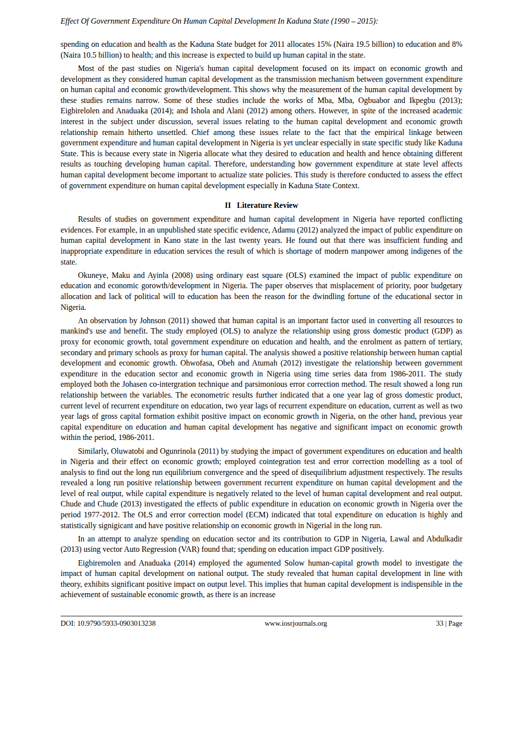Effect Of Government Expenditure On Human Capital Development In Kaduna State (1990 – 2015):
spending on education and health as the Kaduna State budget for 2011 allocates 15% (Naira 19.5 billion) to education and 8% (Naira 10.5 billion) to health; and this increase is expected to build up human capital in the state.
Most of the past studies on Nigeria's human capital development focused on its impact on economic growth and development as they considered human capital development as the transmission mechanism between government expenditure on human capital and economic growth/development. This shows why the measurement of the human capital development by these studies remains narrow. Some of these studies include the works of Mba, Mba, Ogbuabor and Ikpegbu (2013); Eigbirelolen and Anaduaka (2014); and Ishola and Alani (2012) among others. However, in spite of the increased academic interest in the subject under discussion, several issues relating to the human capital development and economic growth relationship remain hitherto unsettled. Chief among these issues relate to the fact that the empirical linkage between government expenditure and human capital development in Nigeria is yet unclear especially in state specific study like Kaduna State. This is because every state in Nigeria allocate what they desired to education and health and hence obtaining different results as touching developing human capital. Therefore, understanding how government expenditure at state level affects human capital development become important to actualize state policies. This study is therefore conducted to assess the effect of government expenditure on human capital development especially in Kaduna State Context.
II Literature Review
Results of studies on government expenditure and human capital development in Nigeria have reported conflicting evidences. For example, in an unpublished state specific evidence, Adamu (2012) analyzed the impact of public expenditure on human capital development in Kano state in the last twenty years. He found out that there was insufficient funding and inappropriate expenditure in education services the result of which is shortage of modern manpower among indigenes of the state.
Okuneye, Maku and Ayinla (2008) using ordinary east square (OLS) examined the impact of public expenditure on education and economic gorowth/development in Nigeria. The paper observes that misplacement of priority, poor budgetary allocation and lack of political will to education has been the reason for the dwindling fortune of the educational sector in Nigeria.
An observation by Johnson (2011) showed that human capital is an important factor used in converting all resources to mankind's use and benefit. The study employed (OLS) to analyze the relationship using gross domestic product (GDP) as proxy for economic growth, total government expenditure on education and health, and the enrolment as pattern of tertiary, secondary and primary schools as proxy for human capital. The analysis showed a positive relationship between human captial development and economic growth. Ohwofasa, Obeh and Atumah (2012) investigate the relationship between government expenditure in the education sector and economic growth in Nigeria using time series data from 1986-2011. The study employed both the Johasen co-intergration technique and parsimonious error correction method. The result showed a long run relationship between the variables. The econometric results further indicated that a one year lag of gross domestic product, current level of recurrent expenditure on education, two year lags of recurrent expenditure on education, current as well as two year lags of gross capital formation exhibit positive impact on economic growth in Nigeria, on the other hand, previous year capital expenditure on education and human capital development has negative and significant impact on economic growth within the period, 1986-2011.
Similarly, Oluwatobi and Ogunrinola (2011) by studying the impact of government expenditures on education and health in Nigeria and their effect on economic growth; employed cointegration test and error correction modelling as a tool of analysis to find out the long run equilibrium convergence and the speed of disequilibrium adjustment respectively. The results revealed a long run positive relationship between government recurrent expenditure on human capital development and the level of real output, while capital expenditure is negatively related to the level of human capital development and real output. Chude and Chude (2013) investigated the effects of public expenditure in education on economic growth in Nigeria over the period 1977-2012. The OLS and error correction model (ECM) indicated that total expenditure on education is highly and statistically signigicant and have positive relationship on economic growth in Nigerial in the long run.
In an attempt to analyze spending on education sector and its contribution to GDP in Nigeria, Lawal and Abdulkadir (2013) using vector Auto Regression (VAR) found that; spending on education impact GDP positively.
Eigbiremolen and Anaduaka (2014) employed the agumented Solow human-capital growth model to investigate the impact of human capital development on national output. The study revealed that human capital development in line with theory, exhibits significant positive impact on output level. This implies that human capital development is indispensible in the achievement of sustainable economic growth, as there is an increase
DOI: 10.9790/5933-0903013238 www.iosrjournals.org 33 | Page